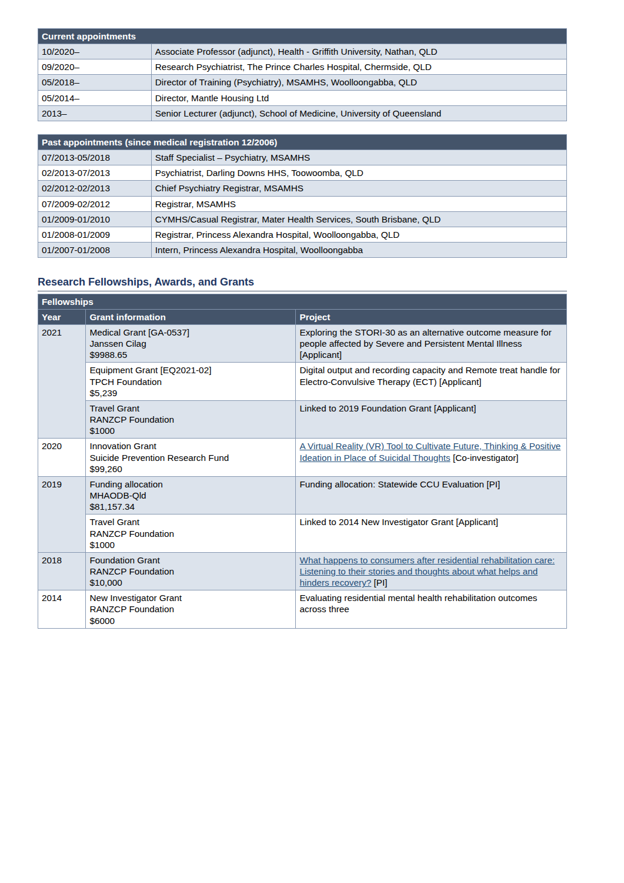Current appointments
| 10/2020– | Associate Professor (adjunct), Health - Griffith University, Nathan, QLD |
| 09/2020– | Research Psychiatrist, The Prince Charles Hospital, Chermside, QLD |
| 05/2018– | Director of Training (Psychiatry), MSAMHS, Woolloongabba, QLD |
| 05/2014– | Director, Mantle Housing Ltd |
| 2013– | Senior Lecturer (adjunct), School of Medicine, University of Queensland |
Past appointments (since medical registration 12/2006)
| 07/2013-05/2018 | Staff Specialist – Psychiatry, MSAMHS |
| 02/2013-07/2013 | Psychiatrist, Darling Downs HHS, Toowoomba, QLD |
| 02/2012-02/2013 | Chief Psychiatry Registrar, MSAMHS |
| 07/2009-02/2012 | Registrar, MSAMHS |
| 01/2009-01/2010 | CYMHS/Casual Registrar, Mater Health Services, South Brisbane, QLD |
| 01/2008-01/2009 | Registrar, Princess Alexandra Hospital, Woolloongabba, QLD |
| 01/2007-01/2008 | Intern, Princess Alexandra Hospital, Woolloongabba |
Research Fellowships, Awards, and Grants
Fellowships
| Year | Grant information | Project |
| --- | --- | --- |
| 2021 | Medical Grant [GA-0537] Janssen Cilag $9988.65 | Exploring the STORI-30 as an alternative outcome measure for people affected by Severe and Persistent Mental Illness [Applicant] |
| Equipment Grant [EQ2021-02] TPCH Foundation $5,239 | Digital output and recording capacity and Remote treat handle for Electro-Convulsive Therapy (ECT) [Applicant] |
| Travel Grant RANZCP Foundation $1000 | Linked to 2019 Foundation Grant [Applicant] |
| 2020 | Innovation Grant Suicide Prevention Research Fund $99,260 | A Virtual Reality (VR) Tool to Cultivate Future, Thinking & Positive Ideation in Place of Suicidal Thoughts [Co-investigator] |
| 2019 | Funding allocation MHAODB-Qld $81,157.34 | Funding allocation: Statewide CCU Evaluation [PI] |
| Travel Grant RANZCP Foundation $1000 | Linked to 2014 New Investigator Grant [Applicant] |
| 2018 | Foundation Grant RANZCP Foundation $10,000 | What happens to consumers after residential rehabilitation care: Listening to their stories and thoughts about what helps and hinders recovery? [PI] |
| 2014 | New Investigator Grant RANZCP Foundation $6000 | Evaluating residential mental health rehabilitation outcomes across three |